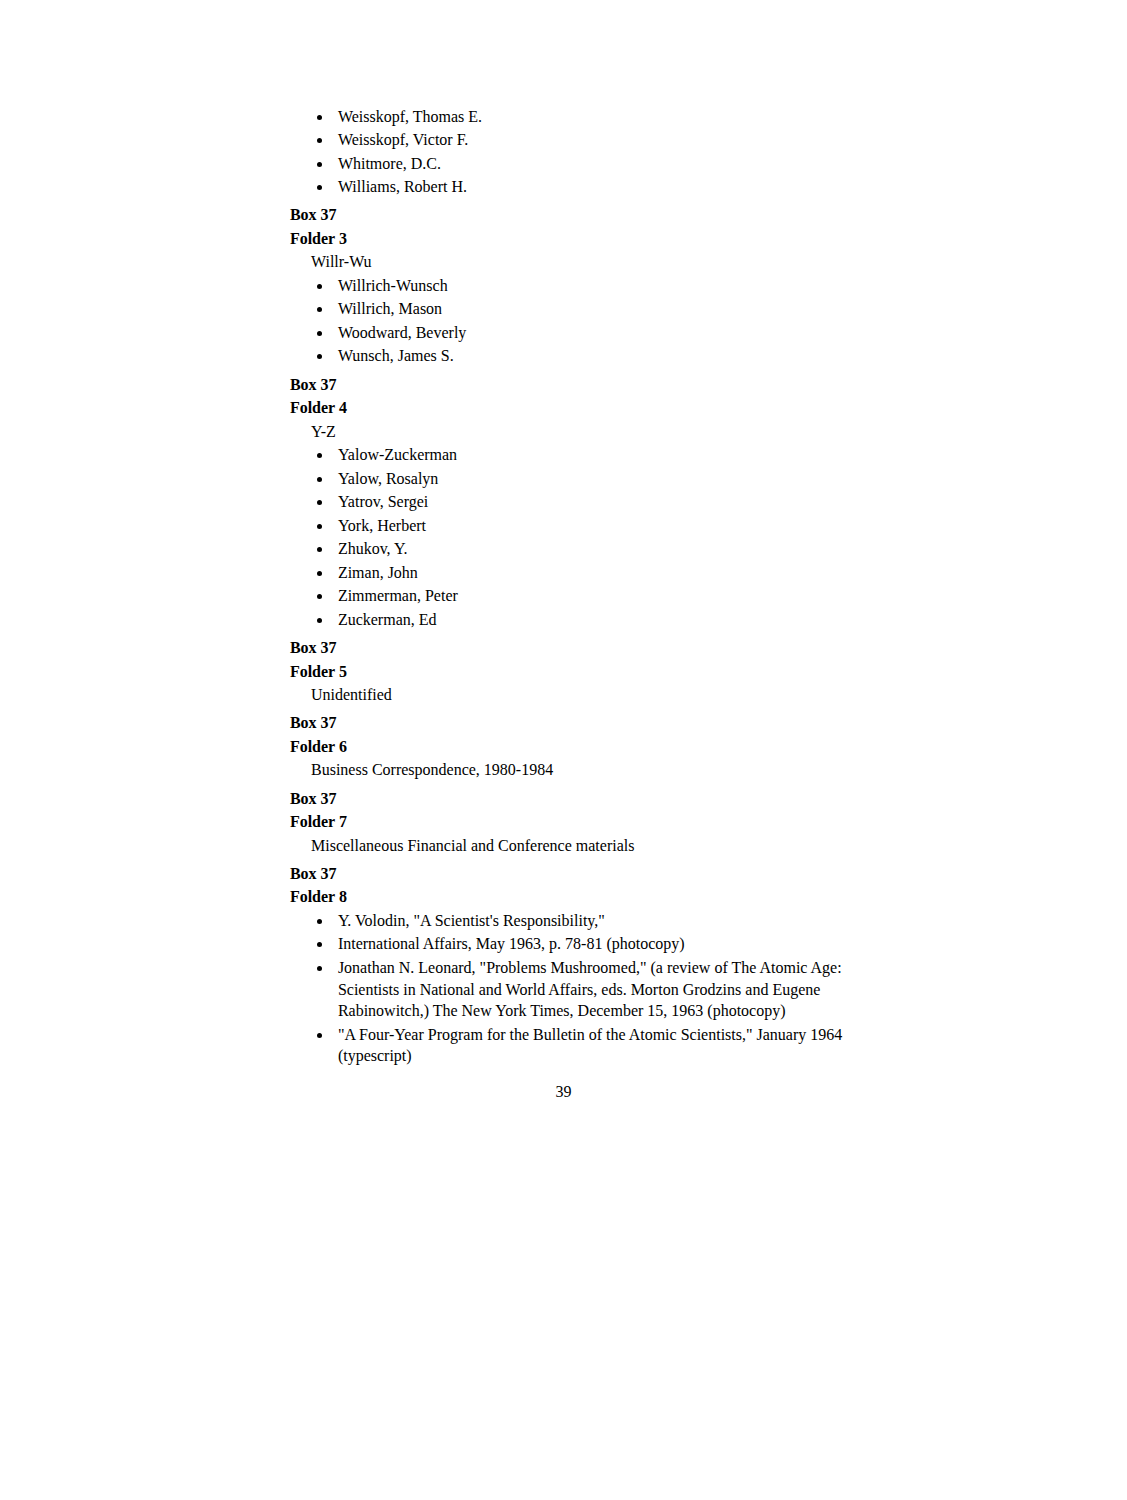Weisskopf, Thomas E.
Weisskopf, Victor F.
Whitmore, D.C.
Williams, Robert H.
Box 37
Folder 3
Willr-Wu
Willrich-Wunsch
Willrich, Mason
Woodward, Beverly
Wunsch, James S.
Box 37
Folder 4
Y-Z
Yalow-Zuckerman
Yalow, Rosalyn
Yatrov, Sergei
York, Herbert
Zhukov, Y.
Ziman, John
Zimmerman, Peter
Zuckerman, Ed
Box 37
Folder 5
Unidentified
Box 37
Folder 6
Business Correspondence, 1980-1984
Box 37
Folder 7
Miscellaneous Financial and Conference materials
Box 37
Folder 8
Y. Volodin, "A Scientist's Responsibility,"
International Affairs, May 1963, p. 78-81 (photocopy)
Jonathan N. Leonard, "Problems Mushroomed," (a review of The Atomic Age: Scientists in National and World Affairs, eds. Morton Grodzins and Eugene Rabinowitch,) The New York Times, December 15, 1963 (photocopy)
"A Four-Year Program for the Bulletin of the Atomic Scientists," January 1964 (typescript)
39